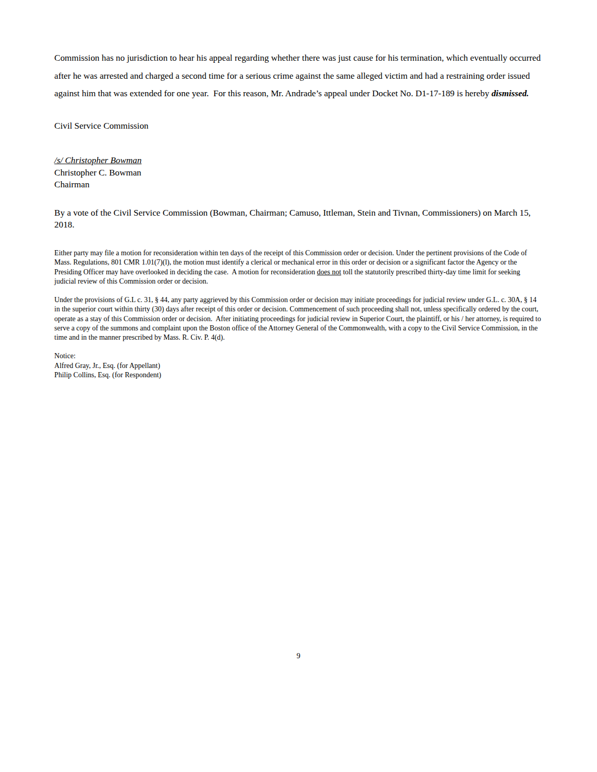Commission has no jurisdiction to hear his appeal regarding whether there was just cause for his termination, which eventually occurred after he was arrested and charged a second time for a serious crime against the same alleged victim and had a restraining order issued against him that was extended for one year. For this reason, Mr. Andrade’s appeal under Docket No. D1-17-189 is hereby dismissed.
Civil Service Commission
/s/ Christopher Bowman
Christopher C. Bowman
Chairman
By a vote of the Civil Service Commission (Bowman, Chairman; Camuso, Ittleman, Stein and Tivnan, Commissioners) on March 15, 2018.
Either party may file a motion for reconsideration within ten days of the receipt of this Commission order or decision. Under the pertinent provisions of the Code of Mass. Regulations, 801 CMR 1.01(7)(l), the motion must identify a clerical or mechanical error in this order or decision or a significant factor the Agency or the Presiding Officer may have overlooked in deciding the case. A motion for reconsideration does not toll the statutorily prescribed thirty-day time limit for seeking judicial review of this Commission order or decision.
Under the provisions of G.L c. 31, § 44, any party aggrieved by this Commission order or decision may initiate proceedings for judicial review under G.L. c. 30A, § 14 in the superior court within thirty (30) days after receipt of this order or decision. Commencement of such proceeding shall not, unless specifically ordered by the court, operate as a stay of this Commission order or decision. After initiating proceedings for judicial review in Superior Court, the plaintiff, or his / her attorney, is required to serve a copy of the summons and complaint upon the Boston office of the Attorney General of the Commonwealth, with a copy to the Civil Service Commission, in the time and in the manner prescribed by Mass. R. Civ. P. 4(d).
Notice:
Alfred Gray, Jr., Esq. (for Appellant)
Philip Collins, Esq. (for Respondent)
9